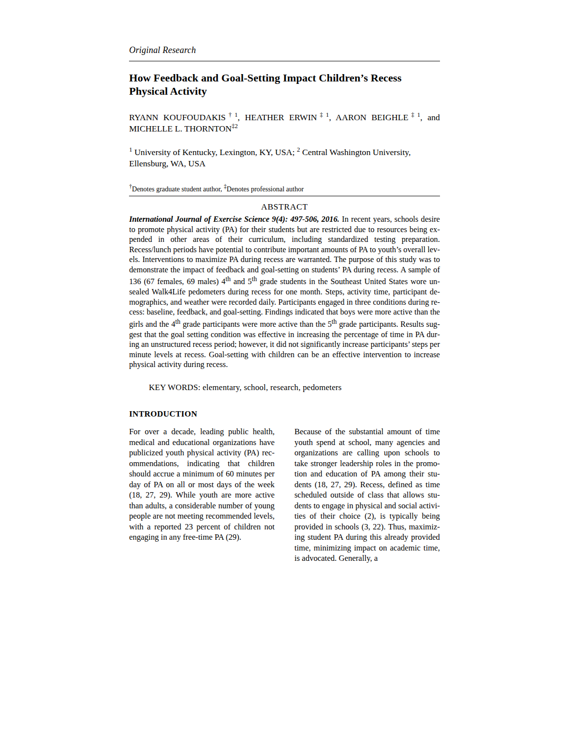Original Research
How Feedback and Goal-Setting Impact Children’s Recess Physical Activity
RYANN KOUFOUDAKIS†1, HEATHER ERWIN‡1, AARON BEIGHLE‡1, and MICHELLE L. THORNTON‡2
1 University of Kentucky, Lexington, KY, USA; 2 Central Washington University, Ellensburg, WA, USA
†Denotes graduate student author, ‡Denotes professional author
ABSTRACT
International Journal of Exercise Science 9(4): 497-506, 2016. In recent years, schools desire to promote physical activity (PA) for their students but are restricted due to resources being expended in other areas of their curriculum, including standardized testing preparation. Recess/lunch periods have potential to contribute important amounts of PA to youth’s overall levels. Interventions to maximize PA during recess are warranted. The purpose of this study was to demonstrate the impact of feedback and goal-setting on students’ PA during recess. A sample of 136 (67 females, 69 males) 4th and 5th grade students in the Southeast United States wore unsealed Walk4Life pedometers during recess for one month. Steps, activity time, participant demographics, and weather were recorded daily. Participants engaged in three conditions during recess: baseline, feedback, and goal-setting. Findings indicated that boys were more active than the girls and the 4th grade participants were more active than the 5th grade participants. Results suggest that the goal setting condition was effective in increasing the percentage of time in PA during an unstructured recess period; however, it did not significantly increase participants’ steps per minute levels at recess. Goal-setting with children can be an effective intervention to increase physical activity during recess.
KEY WORDS: elementary, school, research, pedometers
INTRODUCTION
For over a decade, leading public health, medical and educational organizations have publicized youth physical activity (PA) recommendations, indicating that children should accrue a minimum of 60 minutes per day of PA on all or most days of the week (18, 27, 29). While youth are more active than adults, a considerable number of young people are not meeting recommended levels, with a reported 23 percent of children not engaging in any free-time PA (29).
Because of the substantial amount of time youth spend at school, many agencies and organizations are calling upon schools to take stronger leadership roles in the promotion and education of PA among their students (18, 27, 29). Recess, defined as time scheduled outside of class that allows students to engage in physical and social activities of their choice (2), is typically being provided in schools (3, 22). Thus, maximizing student PA during this already provided time, minimizing impact on academic time, is advocated. Generally, a